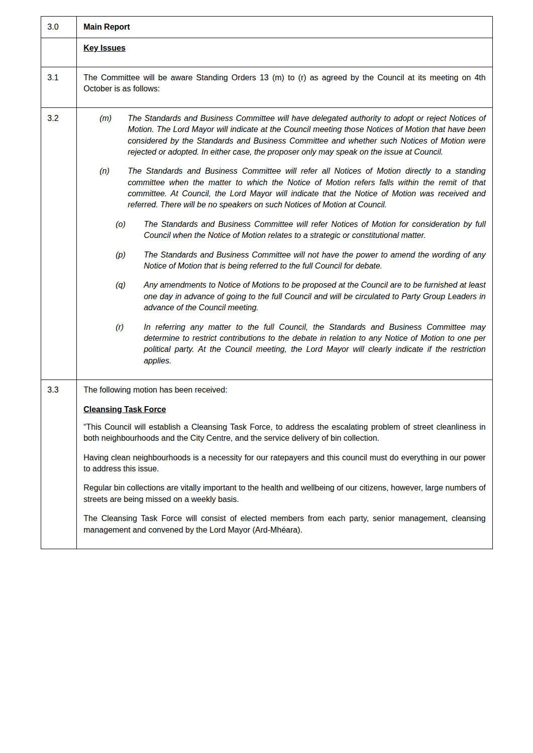| 3.0 | Main Report |
| | Key Issues |
| 3.1 | The Committee will be aware Standing Orders 13 (m) to (r) as agreed by the Council at its meeting on 4th October is as follows: |
| 3.2 | (m) The Standards and Business Committee will have delegated authority to adopt or reject Notices of Motion. The Lord Mayor will indicate at the Council meeting those Notices of Motion that have been considered by the Standards and Business Committee and whether such Notices of Motion were rejected or adopted. In either case, the proposer only may speak on the issue at Council. (n) The Standards and Business Committee will refer all Notices of Motion directly to a standing committee when the matter to which the Notice of Motion refers falls within the remit of that committee. At Council, the Lord Mayor will indicate that the Notice of Motion was received and referred. There will be no speakers on such Notices of Motion at Council. (o) The Standards and Business Committee will refer Notices of Motion for consideration by full Council when the Notice of Motion relates to a strategic or constitutional matter. (p) The Standards and Business Committee will not have the power to amend the wording of any Notice of Motion that is being referred to the full Council for debate. (q) Any amendments to Notice of Motions to be proposed at the Council are to be furnished at least one day in advance of going to the full Council and will be circulated to Party Group Leaders in advance of the Council meeting. (r) In referring any matter to the full Council, the Standards and Business Committee may determine to restrict contributions to the debate in relation to any Notice of Motion to one per political party. At the Council meeting, the Lord Mayor will clearly indicate if the restriction applies. |
| 3.3 | The following motion has been received: Cleansing Task Force “This Council will establish a Cleansing Task Force, to address the escalating problem of street cleanliness in both neighbourhoods and the City Centre, and the service delivery of bin collection. Having clean neighbourhoods is a necessity for our ratepayers and this council must do everything in our power to address this issue. Regular bin collections are vitally important to the health and wellbeing of our citizens, however, large numbers of streets are being missed on a weekly basis. The Cleansing Task Force will consist of elected members from each party, senior management, cleansing management and convened by the Lord Mayor (Ard-Mhéara). |